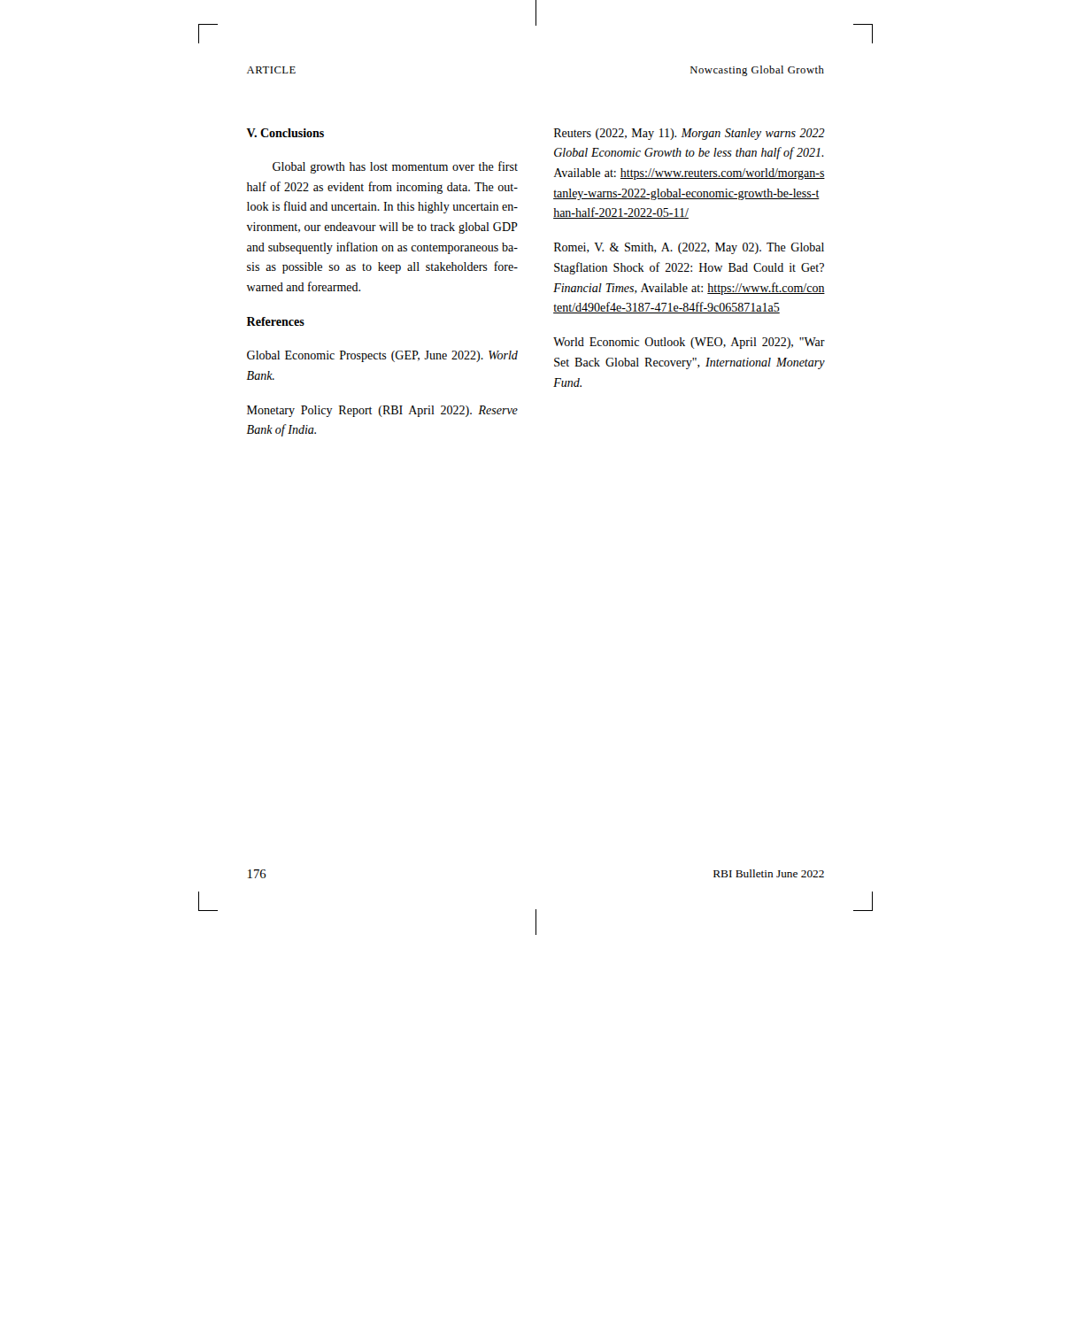Article Nowcasting Global Growth
V. Conclusions
Global growth has lost momentum over the first half of 2022 as evident from incoming data. The outlook is fluid and uncertain. In this highly uncertain environment, our endeavour will be to track global GDP and subsequently inflation on as contemporaneous basis as possible so as to keep all stakeholders forewarned and forearmed.
References
Global Economic Prospects (GEP, June 2022). World Bank.
Monetary Policy Report (RBI April 2022). Reserve Bank of India.
Reuters (2022, May 11). Morgan Stanley warns 2022 Global Economic Growth to be less than half of 2021. Available at: https://www.reuters.com/world/morgan-stanley-warns-2022-global-economic-growth-be-less-than-half-2021-2022-05-11/
Romei, V. & Smith, A. (2022, May 02). The Global Stagflation Shock of 2022: How Bad Could it Get? Financial Times, Available at: https://www.ft.com/content/d490ef4e-3187-471e-84ff-9c065871a1a5
World Economic Outlook (WEO, April 2022), "War Set Back Global Recovery", International Monetary Fund.
176 RBI Bulletin June 2022